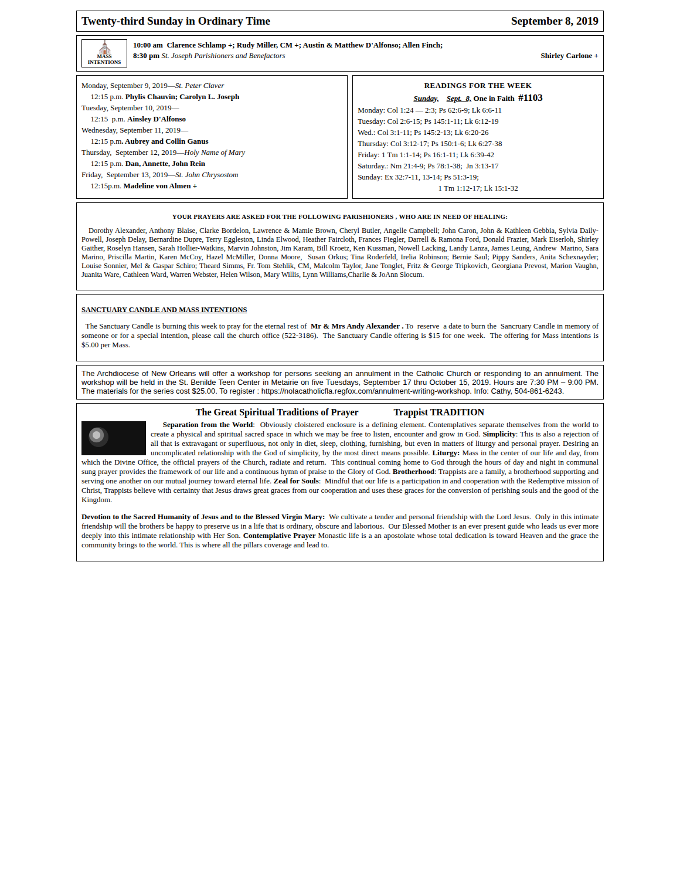Twenty-third Sunday in Ordinary Time September 8, 2019
⛪ MASS
INTENTIONS
10:00 am Clarence Schlamp +; Rudy Miller, CM +; Austin & Matthew D'Alfonso; Allen Finch;
8:30 pm St. Joseph Parishioners and Benefactors Shirley Carlone +
Monday, September 9, 2019—St. Peter Claver
12:15 p.m. Phylis Chauvin; Carolyn L. Joseph
Tuesday, September 10, 2019—
12:15 p.m. Ainsley D'Alfonso
Wednesday, September 11, 2019—
12:15 p.m. Aubrey and Collin Ganus
Thursday, September 12, 2019—Holy Name of Mary
12:15 p.m. Dan, Annette, John Rein
Friday, September 13, 2019—St. John Chrysostom
12:15p.m. Madeline von Almen +
READINGS FOR THE WEEK
Sunday, Sept. 8, One in Faith #1103
Monday: Col 1:24 — 2:3; Ps 62:6-9; Lk 6:6-11
Tuesday: Col 2:6-15; Ps 145:1-11; Lk 6:12-19
Wed.: Col 3:1-11; Ps 145:2-13; Lk 6:20-26
Thursday: Col 3:12-17; Ps 150:1-6; Lk 6:27-38
Friday: 1 Tm 1:1-14; Ps 16:1-11; Lk 6:39-42
Saturday.: Nm 21:4-9; Ps 78:1-38; Jn 3:13-17
Sunday: Ex 32:7-11, 13-14; Ps 51:3-19;
1 Tm 1:12-17; Lk 15:1-32
YOUR PRAYERS ARE ASKED FOR THE FOLLOWING PARISHIONERS , WHO ARE IN NEED OF HEALING:
Dorothy Alexander, Anthony Blaise, Clarke Bordelon, Lawrence & Mamie Brown, Cheryl Butler, Angelle Campbell; John Caron, John & Kathleen Gebbia, Sylvia Daily-Powell, Joseph Delay, Bernardine Dupre, Terry Eggleston, Linda Elwood, Heather Faircloth, Frances Fiegler, Darrell & Ramona Ford, Donald Frazier, Mark Eiserloh, Shirley Gaither, Roselyn Hansen, Sarah Hollier-Watkins, Marvin Johnston, Jim Karam, Bill Kroetz, Ken Kussman, Nowell Lacking, Landy Lanza, James Leung, Andrew Marino, Sara Marino, Priscilla Martin, Karen McCoy, Hazel McMiller, Donna Moore, Susan Orkus; Tina Roderfeld, Irelia Robinson; Bernie Saul; Pippy Sanders, Anita Schexnayder; Louise Sonnier, Mel & Gaspar Schiro; Theard Simms, Fr. Tom Stehlik, CM, Malcolm Taylor, Jane Tonglet, Fritz & George Tripkovich, Georgiana Prevost, Marion Vaughn, Juanita Ware, Cathleen Ward, Warren Webster, Helen Wilson, Mary Willis, Lynn Williams,Charlie & JoAnn Slocum.
SANCTUARY CANDLE AND MASS INTENTIONS
The Sanctuary Candle is burning this week to pray for the eternal rest of Mr & Mrs Andy Alexander . To reserve a date to burn the Sancruary Candle in memory of someone or for a special intention, please call the church office (522-3186). The Sanctuary Candle offering is $15 for one week. The offering for Mass intentions is $5.00 per Mass.
The Archdiocese of New Orleans will offer a workshop for persons seeking an annulment in the Catholic Church or responding to an annulment. The workshop will be held in the St. Benilde Teen Center in Metairie on five Tuesdays, September 17 thru October 15, 2019. Hours are 7:30 PM – 9:00 PM. The materials for the series cost $25.00. To register : https://nolacatholicfla.regfox.com/annulment-writing-workshop. Info: Cathy, 504-861-6243.
The Great Spiritual Traditions of Prayer Trappist TRADITION
Separation from the World: Obviously cloistered enclosure is a defining element. Contemplatives separate themselves from the world to create a physical and spiritual sacred space in which we may be free to listen, encounter and grow in God. Simplicity: This is also a rejection of all that is extravagant or superfluous, not only in diet, sleep, clothing, furnishing, but even in matters of liturgy and personal prayer. Desiring an uncomplicated relationship with the God of simplicity, by the most direct means possible. Liturgy: Mass in the center of our life and day, from which the Divine Office, the official prayers of the Church, radiate and return. This continual coming home to God through the hours of day and night in communal sung prayer provides the framework of our life and a continuous hymn of praise to the Glory of God. Brotherhood: Trappists are a family, a brotherhood supporting and serving one another on our mutual journey toward eternal life. Zeal for Souls: Mindful that our life is a participation in and cooperation with the Redemptive mission of Christ, Trappists believe with certainty that Jesus draws great graces from our cooperation and uses these graces for the conversion of perishing souls and the good of the Kingdom.
Devotion to the Sacred Humanity of Jesus and to the Blessed Virgin Mary: We cultivate a tender and personal friendship with the Lord Jesus. Only in this intimate friendship will the brothers be happy to preserve us in a life that is ordinary, obscure and laborious. Our Blessed Mother is an ever present guide who leads us ever more deeply into this intimate relationship with Her Son. Contemplative Prayer Monastic life is a an apostolate whose total dedication is toward Heaven and the grace the community brings to the world. This is where all the pillars coverage and lead to.